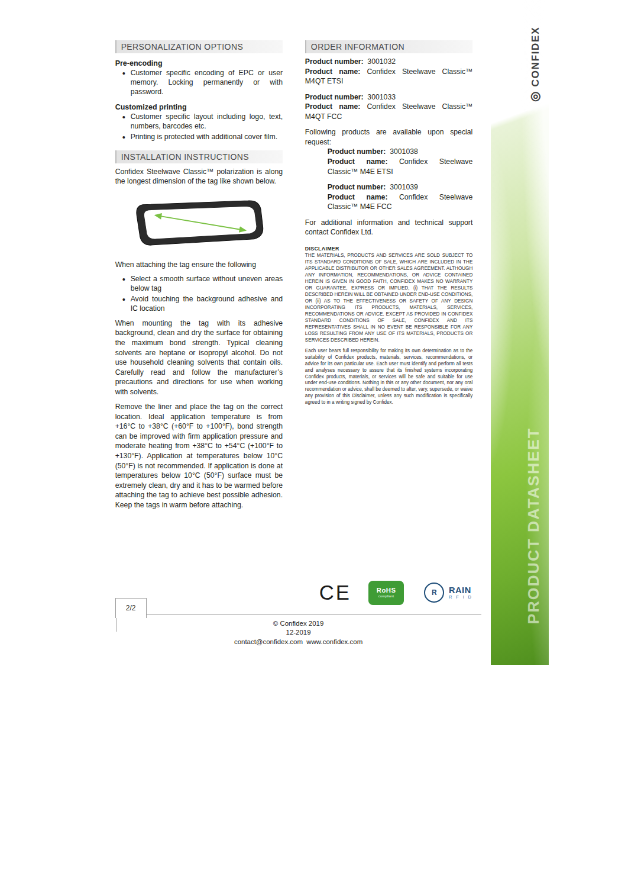PRODUCT DATASHEET
◎CONFIDEX
Personalization options
Pre-encoding
Customer specific encoding of EPC or user memory. Locking permanently or with password.
Customized printing
Customer specific layout including logo, text, numbers, barcodes etc.
Printing is protected with additional cover film.
Installation instructions
Confidex Steelwave Classic™ polarization is along the longest dimension of the tag like shown below.
When attaching the tag ensure the following
Select a smooth surface without uneven areas below tag
Avoid touching the background adhesive and IC location
When mounting the tag with its adhesive background, clean and dry the surface for obtaining the maximum bond strength. Typical cleaning solvents are heptane or isopropyl alcohol. Do not use household cleaning solvents that contain oils. Carefully read and follow the manufacturer’s precautions and directions for use when working with solvents.
Remove the liner and place the tag on the correct location. Ideal application temperature is from +16°C to +38°C (+60°F to +100°F), bond strength can be improved with firm application pressure and moderate heating from +38°C to +54°C (+100°F to +130°F). Application at temperatures below 10°C (50°F) is not recommended. If application is done at temperatures below 10°C (50°F) surface must be extremely clean, dry and it has to be warmed before attaching the tag to achieve best possible adhesion. Keep the tags in warm before attaching.
Order information
Product number: 3001032
Product name: Confidex Steelwave Classic™ M4QT ETSI
Product number: 3001033
Product name: Confidex Steelwave Classic™ M4QT FCC
Following products are available upon special request:
Product number: 3001038
Product name: Confidex Steelwave Classic™ M4E ETSI
Product number: 3001039
Product name: Confidex Steelwave Classic™ M4E FCC
For additional information and technical support contact Confidex Ltd.
DISCLAIMER
THE MATERIALS, PRODUCTS AND SERVICES ARE SOLD SUBJECT TO ITS STANDARD CONDITIONS OF SALE, WHICH ARE INCLUDED IN THE APPLICABLE DISTRIBUTOR OR OTHER SALES AGREEMENT. ALTHOUGH ANY INFORMATION, RECOMMENDATIONS, OR ADVICE CONTAINED HEREIN IS GIVEN IN GOOD FAITH, CONFIDEX MAKES NO WARRANTY OR GUARANTEE, EXPRESS OR IMPLIED, (i) THAT THE RESULTS DESCRIBED HEREIN WILL BE OBTAINED UNDER END-USE CONDITIONS, OR (ii) AS TO THE EFFECTIVENESS OR SAFETY OF ANY DESIGN INCORPORATING ITS PRODUCTS, MATERIALS, SERVICES, RECOMMENDATIONS OR ADVICE. EXCEPT AS PROVIDED IN CONFIDEX STANDARD CONDITIONS OF SALE, CONFIDEX AND ITS REPRESENTATIVES SHALL IN NO EVENT BE RESPONSIBLE FOR ANY LOSS RESULTING FROM ANY USE OF ITS MATERIALS, PRODUCTS OR SERVICES DESCRIBED HEREIN.
Each user bears full responsibility for making its own determination as to the suitability of Confidex products, materials, services, recommendations, or advice for its own particular use. Each user must identify and perform all tests and analyses necessary to assure that its finished systems incorporating Confidex products, materials, or services will be safe and suitable for use under end-use conditions. Nothing in this or any other document, nor any oral recommendation or advice, shall be deemed to alter, vary, supersede, or waive any provision of this Disclaimer, unless any such modification is specifically agreed to in a writing signed by Confidex.
C E
RoHS
compliant
R
RAIN
R F I D
2/2
© Confidex 2019
12-2019
contact@confidex.com www.confidex.com